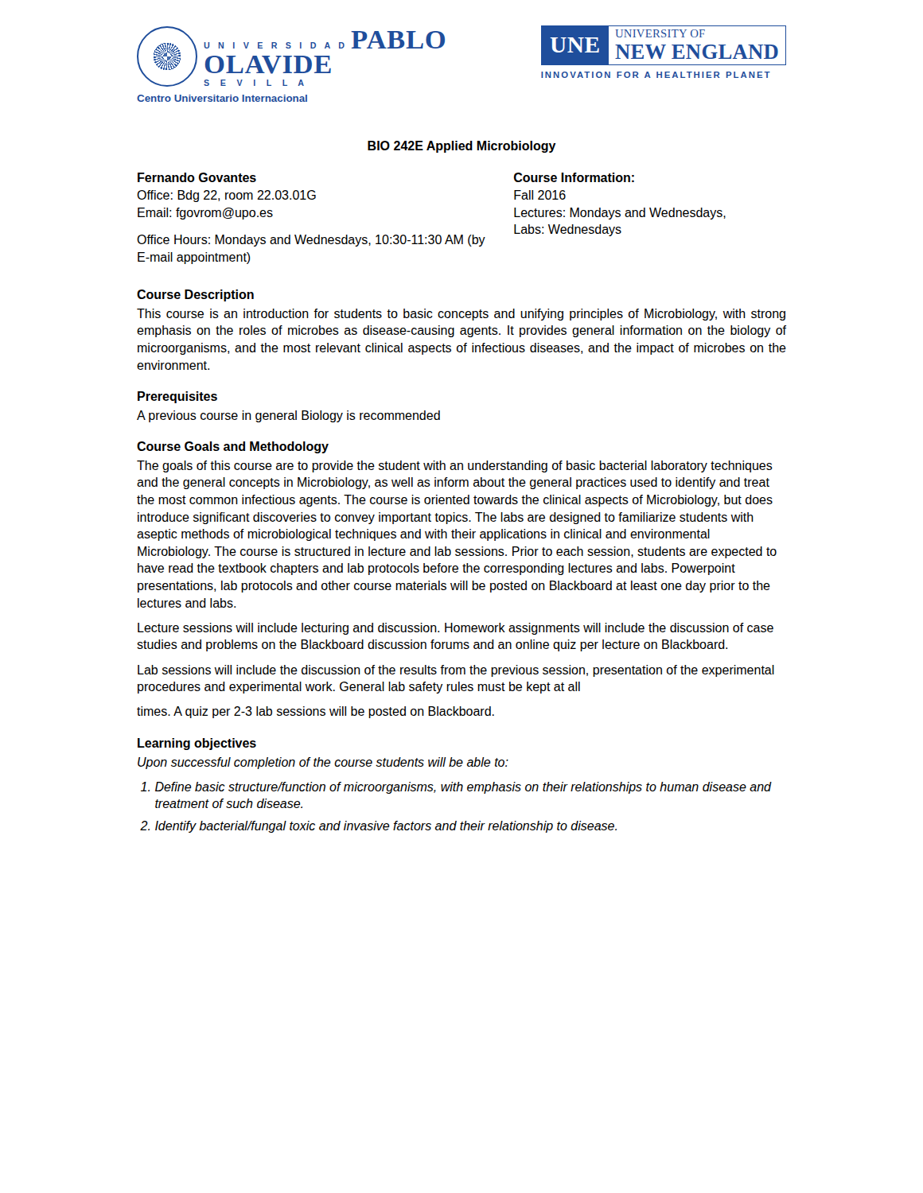U N I V E R S I D A D PABLO OLAVIDE S E V I L L A
Centro Universitario Internacional
UNE
UNIVERSITY OF NEW ENGLAND
INNOVATION FOR A HEALTHIER PLANET
BIO 242E Applied Microbiology
| Fernando Govantes Office: Bdg 22, room 22.03.01G Email: fgovrom@upo.es Office Hours: Mondays and Wednesdays, 10:30-11:30 AM (by E-mail appointment) | Course Information: Fall 2016 Lectures: Mondays and Wednesdays, Labs: Wednesdays |
Course Description
This course is an introduction for students to basic concepts and unifying principles of Microbiology, with strong emphasis on the roles of microbes as disease-causing agents. It provides general information on the biology of microorganisms, and the most relevant clinical aspects of infectious diseases, and the impact of microbes on the environment.
Prerequisites
A previous course in general Biology is recommended
Course Goals and Methodology
The goals of this course are to provide the student with an understanding of basic bacterial laboratory techniques and the general concepts in Microbiology, as well as inform about the general practices used to identify and treat the most common infectious agents. The course is oriented towards the clinical aspects of Microbiology, but does introduce significant discoveries to convey important topics. The labs are designed to familiarize students with aseptic methods of microbiological techniques and with their applications in clinical and environmental Microbiology. The course is structured in lecture and lab sessions. Prior to each session, students are expected to have read the textbook chapters and lab protocols before the corresponding lectures and labs. Powerpoint presentations, lab protocols and other course materials will be posted on Blackboard at least one day prior to the lectures and labs.
Lecture sessions will include lecturing and discussion. Homework assignments will include the discussion of case studies and problems on the Blackboard discussion forums and an online quiz per lecture on Blackboard.
Lab sessions will include the discussion of the results from the previous session, presentation of the experimental procedures and experimental work. General lab safety rules must be kept at all
times. A quiz per 2-3 lab sessions will be posted on Blackboard.
Learning objectives
Upon successful completion of the course students will be able to:
Define basic structure/function of microorganisms, with emphasis on their relationships to human disease and treatment of such disease.
Identify bacterial/fungal toxic and invasive factors and their relationship to disease.